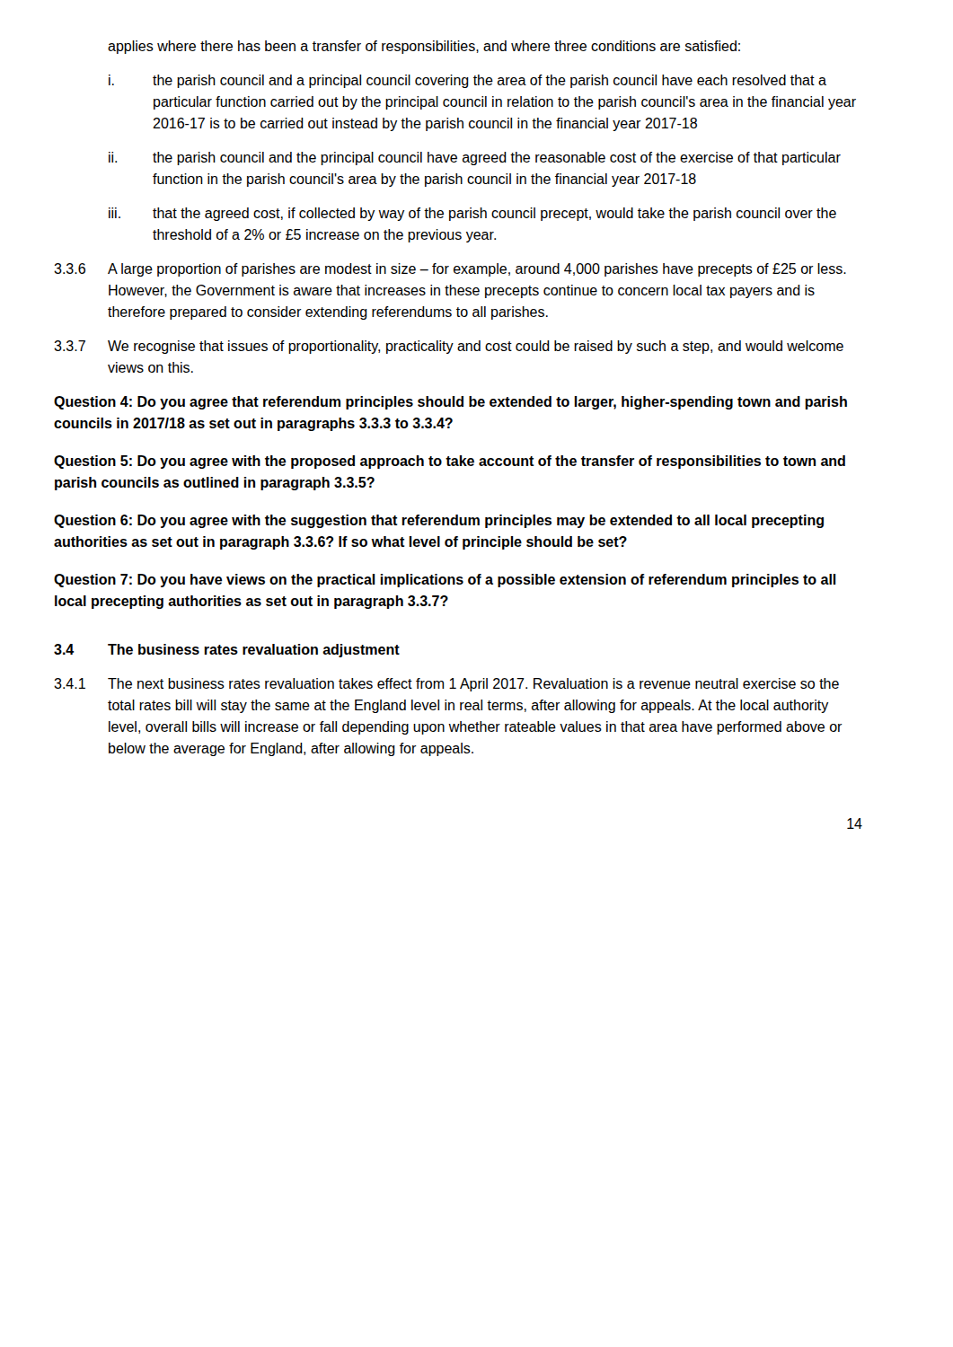applies where there has been a transfer of responsibilities, and where three conditions are satisfied:
i. the parish council and a principal council covering the area of the parish council have each resolved that a particular function carried out by the principal council in relation to the parish council's area in the financial year 2016-17 is to be carried out instead by the parish council in the financial year 2017-18
ii. the parish council and the principal council have agreed the reasonable cost of the exercise of that particular function in the parish council's area by the parish council in the financial year 2017-18
iii. that the agreed cost, if collected by way of the parish council precept, would take the parish council over the threshold of a 2% or £5 increase on the previous year.
3.3.6 A large proportion of parishes are modest in size – for example, around 4,000 parishes have precepts of £25 or less. However, the Government is aware that increases in these precepts continue to concern local tax payers and is therefore prepared to consider extending referendums to all parishes.
3.3.7 We recognise that issues of proportionality, practicality and cost could be raised by such a step, and would welcome views on this.
Question 4: Do you agree that referendum principles should be extended to larger, higher-spending town and parish councils in 2017/18 as set out in paragraphs 3.3.3 to 3.3.4?
Question 5: Do you agree with the proposed approach to take account of the transfer of responsibilities to town and parish councils as outlined in paragraph 3.3.5?
Question 6: Do you agree with the suggestion that referendum principles may be extended to all local precepting authorities as set out in paragraph 3.3.6? If so what level of principle should be set?
Question 7: Do you have views on the practical implications of a possible extension of referendum principles to all local precepting authorities as set out in paragraph 3.3.7?
3.4 The business rates revaluation adjustment
3.4.1 The next business rates revaluation takes effect from 1 April 2017. Revaluation is a revenue neutral exercise so the total rates bill will stay the same at the England level in real terms, after allowing for appeals. At the local authority level, overall bills will increase or fall depending upon whether rateable values in that area have performed above or below the average for England, after allowing for appeals.
14